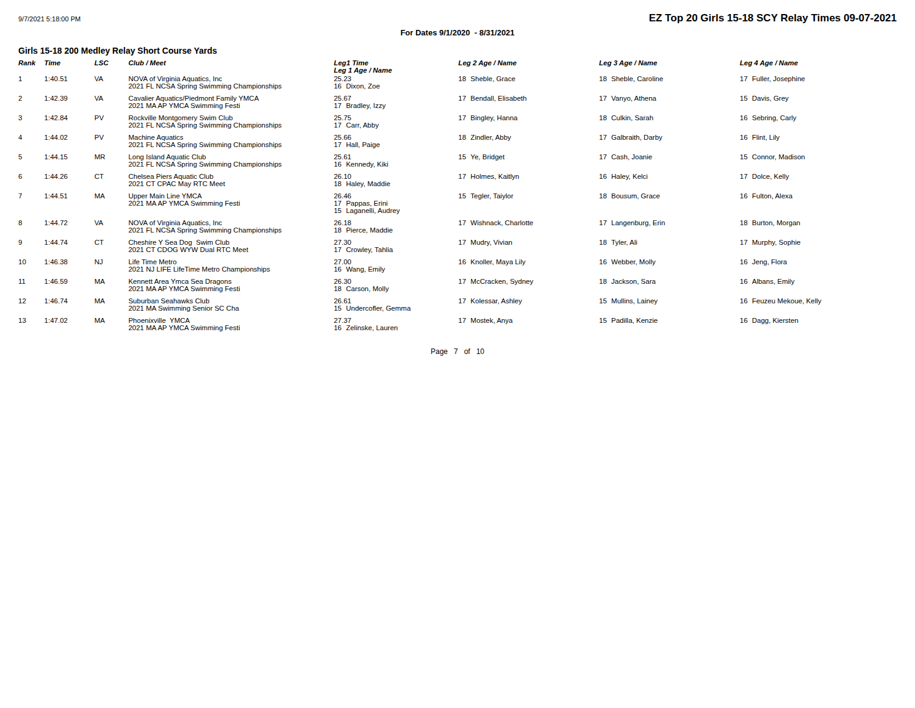9/7/2021 5:18:00 PM EZ Top 20 Girls 15-18 SCY Relay Times 09-07-2021
For Dates 9/1/2020 - 8/31/2021
Girls 15-18 200 Medley Relay Short Course Yards
| Rank | Time | LSC | Club / Meet | Leg1 Time Leg 1 Age / Name | Leg 2 Age / Name | Leg 3 Age / Name | Leg 4 Age / Name |
| --- | --- | --- | --- | --- | --- | --- | --- |
| 1 | 1:40.51 | VA | NOVA of Virginia Aquatics, Inc 2021 FL NCSA Spring Swimming Championships | 25.23 16 Dixon, Zoe | 18 Sheble, Grace | 18 Sheble, Caroline | 17 Fuller, Josephine |
| 2 | 1:42.39 | VA | Cavalier Aquatics/Piedmont Family YMCA 2021 MA AP YMCA Swimming Festi | 25.67 17 Bradley, Izzy | 17 Bendall, Elisabeth | 17 Vanyo, Athena | 15 Davis, Grey |
| 3 | 1:42.84 | PV | Rockville Montgomery Swim Club 2021 FL NCSA Spring Swimming Championships | 25.75 17 Carr, Abby | 17 Bingley, Hanna | 18 Culkin, Sarah | 16 Sebring, Carly |
| 4 | 1:44.02 | PV | Machine Aquatics 2021 FL NCSA Spring Swimming Championships | 25.66 17 Hall, Paige | 18 Zindler, Abby | 17 Galbraith, Darby | 16 Flint, Lily |
| 5 | 1:44.15 | MR | Long Island Aquatic Club 2021 FL NCSA Spring Swimming Championships | 25.61 16 Kennedy, Kiki | 15 Ye, Bridget | 17 Cash, Joanie | 15 Connor, Madison |
| 6 | 1:44.26 | CT | Chelsea Piers Aquatic Club 2021 CT CPAC May RTC Meet | 26.10 18 Haley, Maddie | 17 Holmes, Kaitlyn | 16 Haley, Kelci | 17 Dolce, Kelly |
| 7 | 1:44.51 | MA | Upper Main Line YMCA 2021 MA AP YMCA Swimming Festi | 26.46 17 Pappas, Erini 15 Laganelli, Audrey | 15 Tegler, Taiylor | 18 Bousum, Grace | 16 Fulton, Alexa |
| 8 | 1:44.72 | VA | NOVA of Virginia Aquatics, Inc 2021 FL NCSA Spring Swimming Championships | 26.18 18 Pierce, Maddie | 17 Wishnack, Charlotte | 17 Langenburg, Erin | 18 Burton, Morgan |
| 9 | 1:44.74 | CT | Cheshire Y Sea Dog Swim Club 2021 CT CDOG WYW Dual RTC Meet | 27.30 17 Crowley, Tahlia | 17 Mudry, Vivian | 18 Tyler, Ali | 17 Murphy, Sophie |
| 10 | 1:46.38 | NJ | Life Time Metro 2021 NJ LIFE LifeTime Metro Championships | 27.00 16 Wang, Emily | 16 Knoller, Maya Lily | 16 Webber, Molly | 16 Jeng, Flora |
| 11 | 1:46.59 | MA | Kennett Area Ymca Sea Dragons 2021 MA AP YMCA Swimming Festi | 26.30 18 Carson, Molly | 17 McCracken, Sydney | 18 Jackson, Sara | 16 Albans, Emily |
| 12 | 1:46.74 | MA | Suburban Seahawks Club 2021 MA Swimming Senior SC Cha | 26.61 15 Undercofler, Gemma | 17 Kolessar, Ashley | 15 Mullins, Lainey | 16 Feuzeu Mekoue, Kelly |
| 13 | 1:47.02 | MA | Phoenixville YMCA 2021 MA AP YMCA Swimming Festi | 27.37 16 Zelinske, Lauren | 17 Mostek, Anya | 15 Padilla, Kenzie | 16 Dagg, Kiersten |
Page 7 of 10